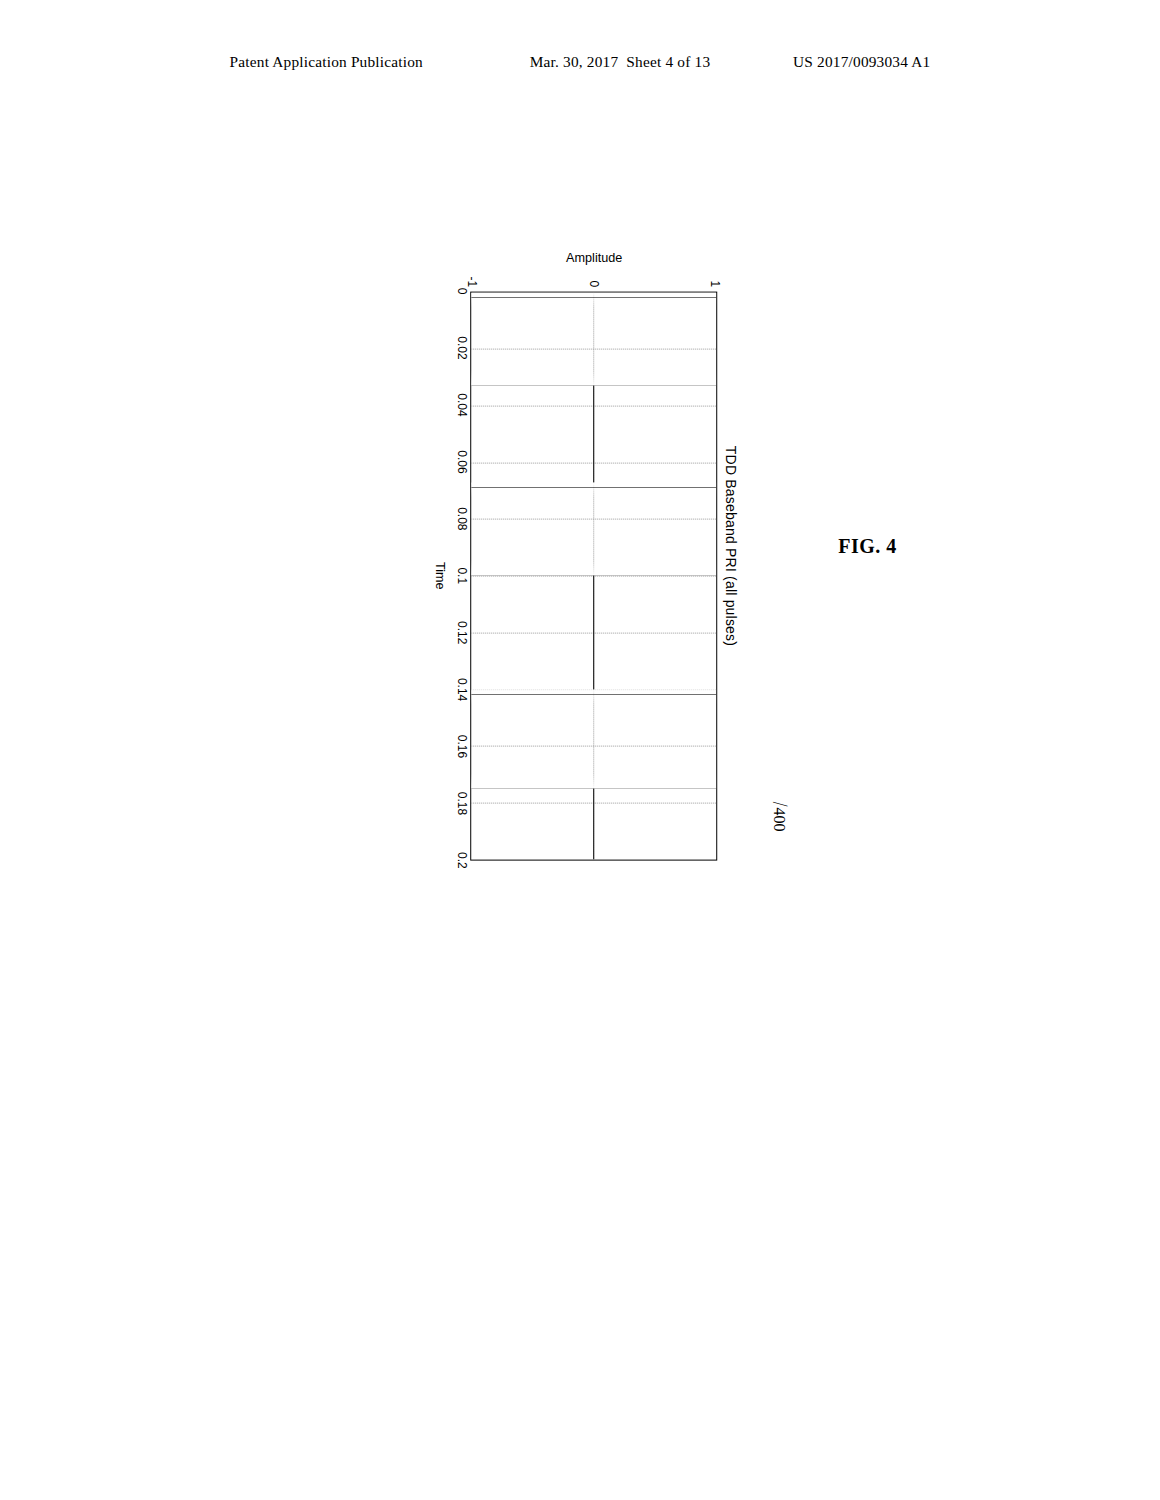Patent Application Publication
Mar. 30, 2017 Sheet 4 of 13
US 2017/0093034 A1
FIG. 4
⁄400
TDD Baseband PRI (all pulses)
Amplitude
1 0 -1
0 0.02 0.04 0.06 0.08 0.1 0.12 0.14 0.16 0.18 0.2
Time